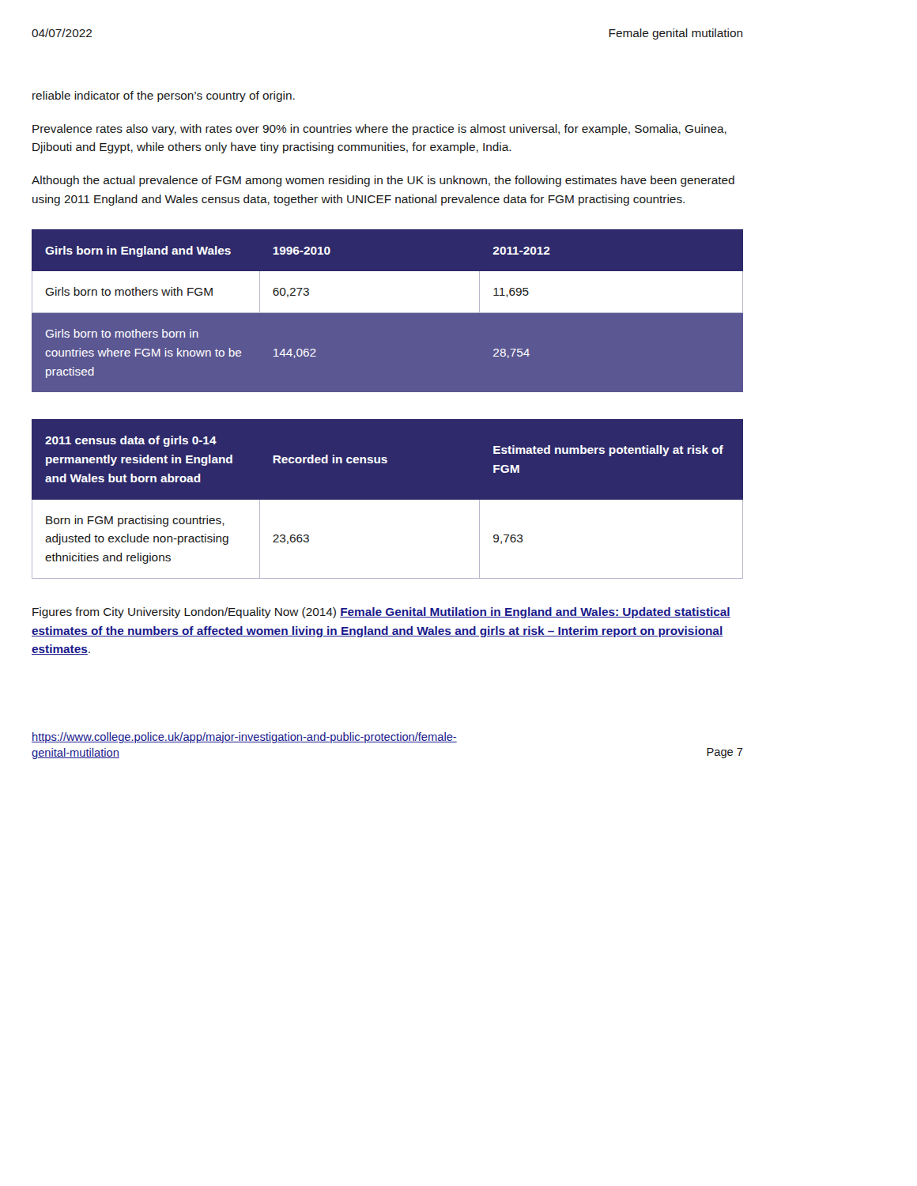04/07/2022
Female genital mutilation
reliable indicator of the person’s country of origin.
Prevalence rates also vary, with rates over 90% in countries where the practice is almost universal, for example, Somalia, Guinea, Djibouti and Egypt, while others only have tiny practising communities, for example, India.
Although the actual prevalence of FGM among women residing in the UK is unknown, the following estimates have been generated using 2011 England and Wales census data, together with UNICEF national prevalence data for FGM practising countries.
| Girls born in England and Wales | 1996-2010 | 2011-2012 |
| --- | --- | --- |
| Girls born to mothers with FGM | 60,273 | 11,695 |
| Girls born to mothers born in countries where FGM is known to be practised | 144,062 | 28,754 |
| 2011 census data of girls 0-14 permanently resident in England and Wales but born abroad | Recorded in census | Estimated numbers potentially at risk of FGM |
| --- | --- | --- |
| Born in FGM practising countries, adjusted to exclude non-practising ethnicities and religions | 23,663 | 9,763 |
Figures from City University London/Equality Now (2014) Female Genital Mutilation in England and Wales: Updated statistical estimates of the numbers of affected women living in England and Wales and girls at risk – Interim report on provisional estimates.
https://www.college.police.uk/app/major-investigation-and-public-protection/female-genital-mutilation
Page 7